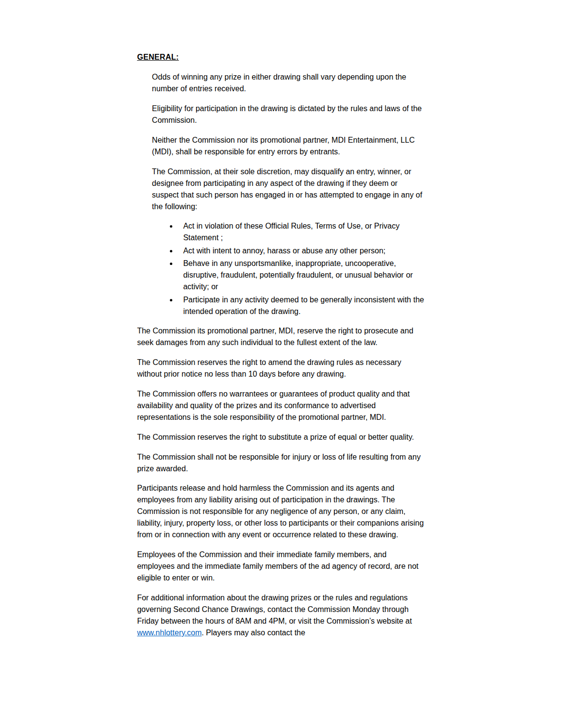GENERAL:
Odds of winning any prize in either drawing shall vary depending upon the number of entries received.
Eligibility for participation in the drawing is dictated by the rules and laws of the Commission.
Neither the Commission nor its promotional partner, MDI Entertainment, LLC (MDI), shall be responsible for entry errors by entrants.
The Commission, at their sole discretion, may disqualify an entry, winner, or designee from participating in any aspect of the drawing if they deem or suspect that such person has engaged in or has attempted to engage in any of the following:
Act in violation of these Official Rules, Terms of Use, or Privacy Statement ;
Act with intent to annoy, harass or abuse any other person;
Behave in any unsportsmanlike, inappropriate, uncooperative, disruptive, fraudulent, potentially fraudulent, or unusual behavior or activity; or
Participate in any activity deemed to be generally inconsistent with the intended operation of the drawing.
The Commission its promotional partner, MDI, reserve the right to prosecute and seek damages from any such individual to the fullest extent of the law.
The Commission reserves the right to amend the drawing rules as necessary without prior notice no less than 10 days before any drawing.
The Commission offers no warrantees or guarantees of product quality and that availability and quality of the prizes and its conformance to advertised representations is the sole responsibility of the promotional partner, MDI.
The Commission reserves the right to substitute a prize of equal or better quality.
The Commission shall not be responsible for injury or loss of life resulting from any prize awarded.
Participants release and hold harmless the Commission and its agents and employees from any liability arising out of participation in the drawings. The Commission is not responsible for any negligence of any person, or any claim, liability, injury, property loss, or other loss to participants or their companions arising from or in connection with any event or occurrence related to these drawing.
Employees of the Commission and their immediate family members, and employees and the immediate family members of the ad agency of record, are not eligible to enter or win.
For additional information about the drawing prizes or the rules and regulations governing Second Chance Drawings, contact the Commission Monday through Friday between the hours of 8AM and 4PM, or visit the Commission’s website at www.nhlottery.com. Players may also contact the